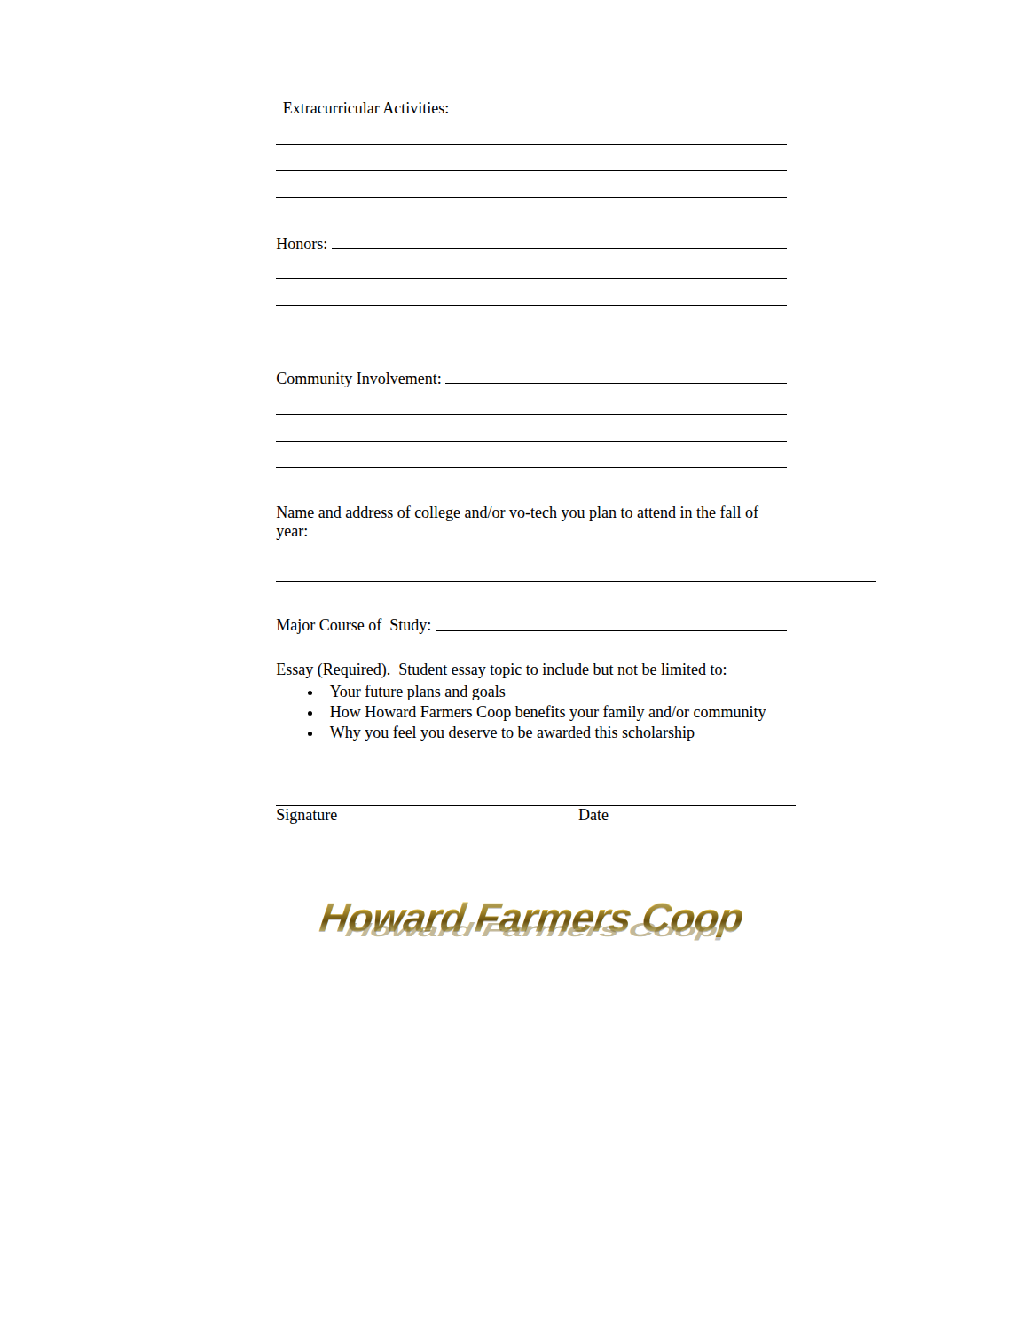Extracurricular Activities:
Honors:
Community Involvement:
Name and address of college and/or vo-tech you plan to attend in the fall of year:
Major Course of Study:
Essay (Required). Student essay topic to include but not be limited to:
Your future plans and goals
How Howard Farmers Coop benefits your family and/or community
Why you feel you deserve to be awarded this scholarship
| Signature | Date |
Howard Farmers Coop Howard Farmers Coop